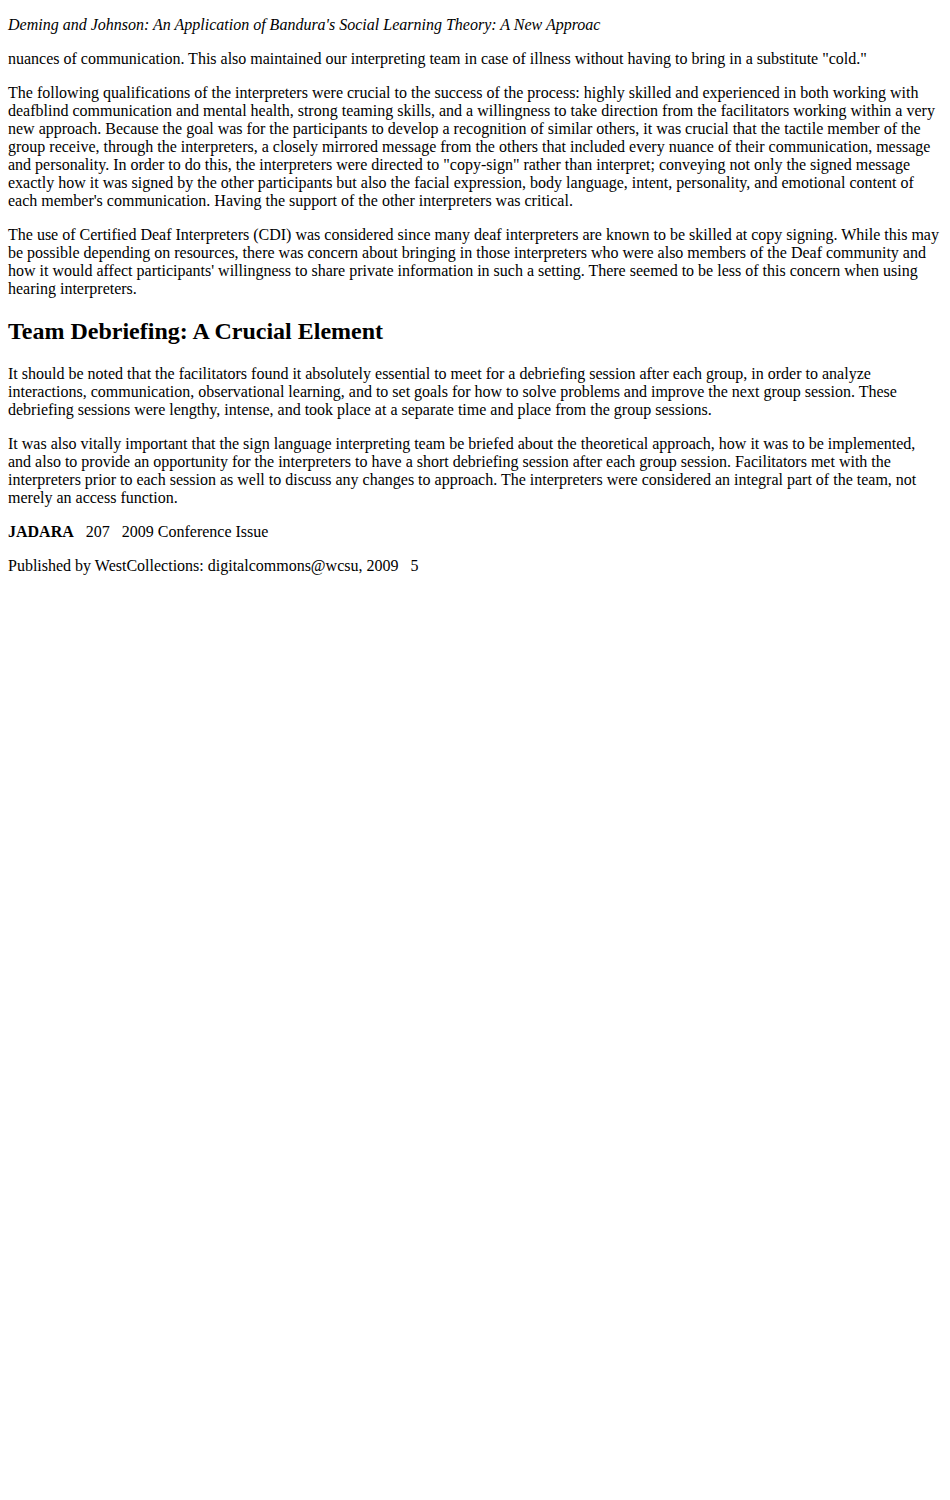Deming and Johnson: An Application of Bandura's Social Learning Theory: A New Approac
nuances of communication. This also maintained our interpreting team in case of illness without having to bring in a substitute "cold."
The following qualifications of the interpreters were crucial to the success of the process: highly skilled and experienced in both working with deafblind communication and mental health, strong teaming skills, and a willingness to take direction from the facilitators working within a very new approach. Because the goal was for the participants to develop a recognition of similar others, it was crucial that the tactile member of the group receive, through the interpreters, a closely mirrored message from the others that included every nuance of their communication, message and personality. In order to do this, the interpreters were directed to "copy-sign" rather than interpret; conveying not only the signed message exactly how it was signed by the other participants but also the facial expression, body language, intent, personality, and emotional content of each member's communication. Having the support of the other interpreters was critical.
The use of Certified Deaf Interpreters (CDI) was considered since many deaf interpreters are known to be skilled at copy signing. While this may be possible depending on resources, there was concern about bringing in those interpreters who were also members of the Deaf community and how it would affect participants' willingness to share private information in such a setting. There seemed to be less of this concern when using hearing interpreters.
Team Debriefing: A Crucial Element
It should be noted that the facilitators found it absolutely essential to meet for a debriefing session after each group, in order to analyze interactions, communication, observational learning, and to set goals for how to solve problems and improve the next group session. These debriefing sessions were lengthy, intense, and took place at a separate time and place from the group sessions.
It was also vitally important that the sign language interpreting team be briefed about the theoretical approach, how it was to be implemented, and also to provide an opportunity for the interpreters to have a short debriefing session after each group session. Facilitators met with the interpreters prior to each session as well to discuss any changes to approach. The interpreters were considered an integral part of the team, not merely an access function.
JADARA 207 2009 Conference Issue
Published by WestCollections: digitalcommons@wcsu, 2009 5